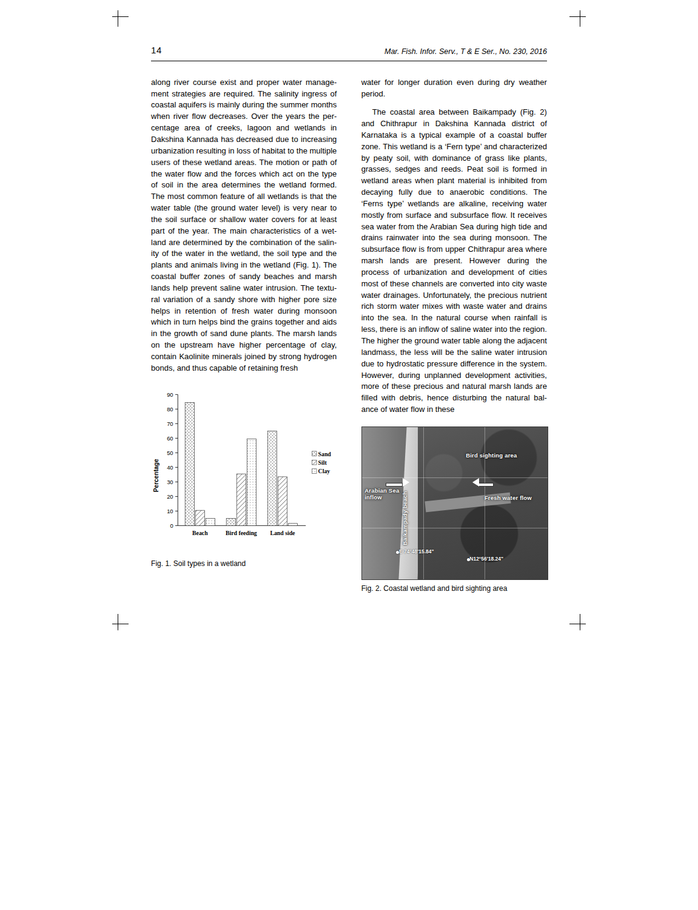14
Mar. Fish. Infor. Serv., T & E Ser., No. 230, 2016
along river course exist and proper water management strategies are required. The salinity ingress of coastal aquifers is mainly during the summer months when river flow decreases. Over the years the percentage area of creeks, lagoon and wetlands in Dakshina Kannada has decreased due to increasing urbanization resulting in loss of habitat to the multiple users of these wetland areas. The motion or path of the water flow and the forces which act on the type of soil in the area determines the wetland formed. The most common feature of all wetlands is that the water table (the ground water level) is very near to the soil surface or shallow water covers for at least part of the year. The main characteristics of a wetland are determined by the combination of the salinity of the water in the wetland, the soil type and the plants and animals living in the wetland (Fig. 1). The coastal buffer zones of sandy beaches and marsh lands help prevent saline water intrusion. The textural variation of a sandy shore with higher pore size helps in retention of fresh water during monsoon which in turn helps bind the grains together and aids in the growth of sand dune plants. The marsh lands on the upstream have higher percentage of clay, contain Kaolinite minerals joined by strong hydrogen bonds, and thus capable of retaining fresh
Percentage 0 10 20 30 40 50 60 70 80 90 Beach Bird feeding Land side Sand Silt Clay
Fig. 1. Soil types in a wetland
water for longer duration even during dry weather period.
The coastal area between Baikampady (Fig. 2) and Chithrapur in Dakshina Kannada district of Karnataka is a typical example of a coastal buffer zone. This wetland is a ‘Fern type’ and characterized by peaty soil, with dominance of grass like plants, grasses, sedges and reeds. Peat soil is formed in wetland areas when plant material is inhibited from decaying fully due to anaerobic conditions. The ‘Ferns type’ wetlands are alkaline, receiving water mostly from surface and subsurface flow. It receives sea water from the Arabian Sea during high tide and drains rainwater into the sea during monsoon. The subsurface flow is from upper Chithrapur area where marsh lands are present. However during the process of urbanization and development of cities most of these channels are converted into city waste water drainages. Unfortunately, the precious nutrient rich storm water mixes with waste water and drains into the sea. In the natural course when rainfall is less, there is an inflow of saline water into the region. The higher the ground water table along the adjacent landmass, the less will be the saline water intrusion due to hydrostatic pressure difference in the system. However, during unplanned development activities, more of these precious and natural marsh lands are filled with debris, hence disturbing the natural balance of water flow in these
Bird sighting area
Baikampady beach
Arabian Sea
inflow
Fresh water flow
E 74°48'15.84"
N12°56'18.24"
Fig. 2. Coastal wetland and bird sighting area